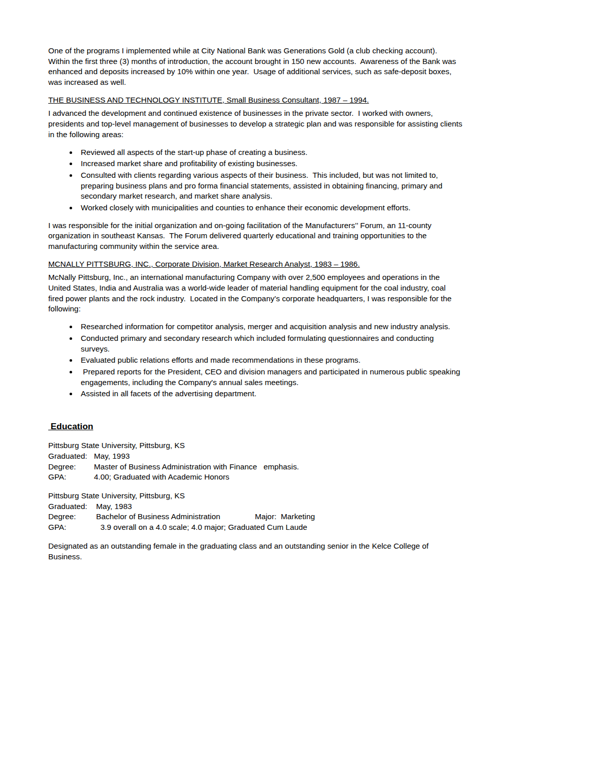One of the programs I implemented while at City National Bank was Generations Gold (a club checking account). Within the first three (3) months of introduction, the account brought in 150 new accounts. Awareness of the Bank was enhanced and deposits increased by 10% within one year. Usage of additional services, such as safe-deposit boxes, was increased as well.
THE BUSINESS AND TECHNOLOGY INSTITUTE, Small Business Consultant, 1987 – 1994.
I advanced the development and continued existence of businesses in the private sector. I worked with owners, presidents and top-level management of businesses to develop a strategic plan and was responsible for assisting clients in the following areas:
Reviewed all aspects of the start-up phase of creating a business.
Increased market share and profitability of existing businesses.
Consulted with clients regarding various aspects of their business. This included, but was not limited to, preparing business plans and pro forma financial statements, assisted in obtaining financing, primary and secondary market research, and market share analysis.
Worked closely with municipalities and counties to enhance their economic development efforts.
I was responsible for the initial organization and on-going facilitation of the Manufacturers’’ Forum, an 11-county organization in southeast Kansas. The Forum delivered quarterly educational and training opportunities to the manufacturing community within the service area.
MCNALLY PITTSBURG, INC., Corporate Division, Market Research Analyst, 1983 – 1986.
McNally Pittsburg, Inc., an international manufacturing Company with over 2,500 employees and operations in the United States, India and Australia was a world-wide leader of material handling equipment for the coal industry, coal fired power plants and the rock industry. Located in the Company’s corporate headquarters, I was responsible for the following:
Researched information for competitor analysis, merger and acquisition analysis and new industry analysis.
Conducted primary and secondary research which included formulating questionnaires and conducting surveys.
Evaluated public relations efforts and made recommendations in these programs.
Prepared reports for the President, CEO and division managers and participated in numerous public speaking engagements, including the Company's annual sales meetings.
Assisted in all facets of the advertising department.
Education
Pittsburg State University, Pittsburg, KS
Graduated: May, 1993
Degree: Master of Business Administration with Finance emphasis.
GPA: 4.00; Graduated with Academic Honors
Pittsburg State University, Pittsburg, KS
Graduated: May, 1983
Degree: Bachelor of Business Administration Major: Marketing
GPA: 3.9 overall on a 4.0 scale; 4.0 major; Graduated Cum Laude
Designated as an outstanding female in the graduating class and an outstanding senior in the Kelce College of Business.